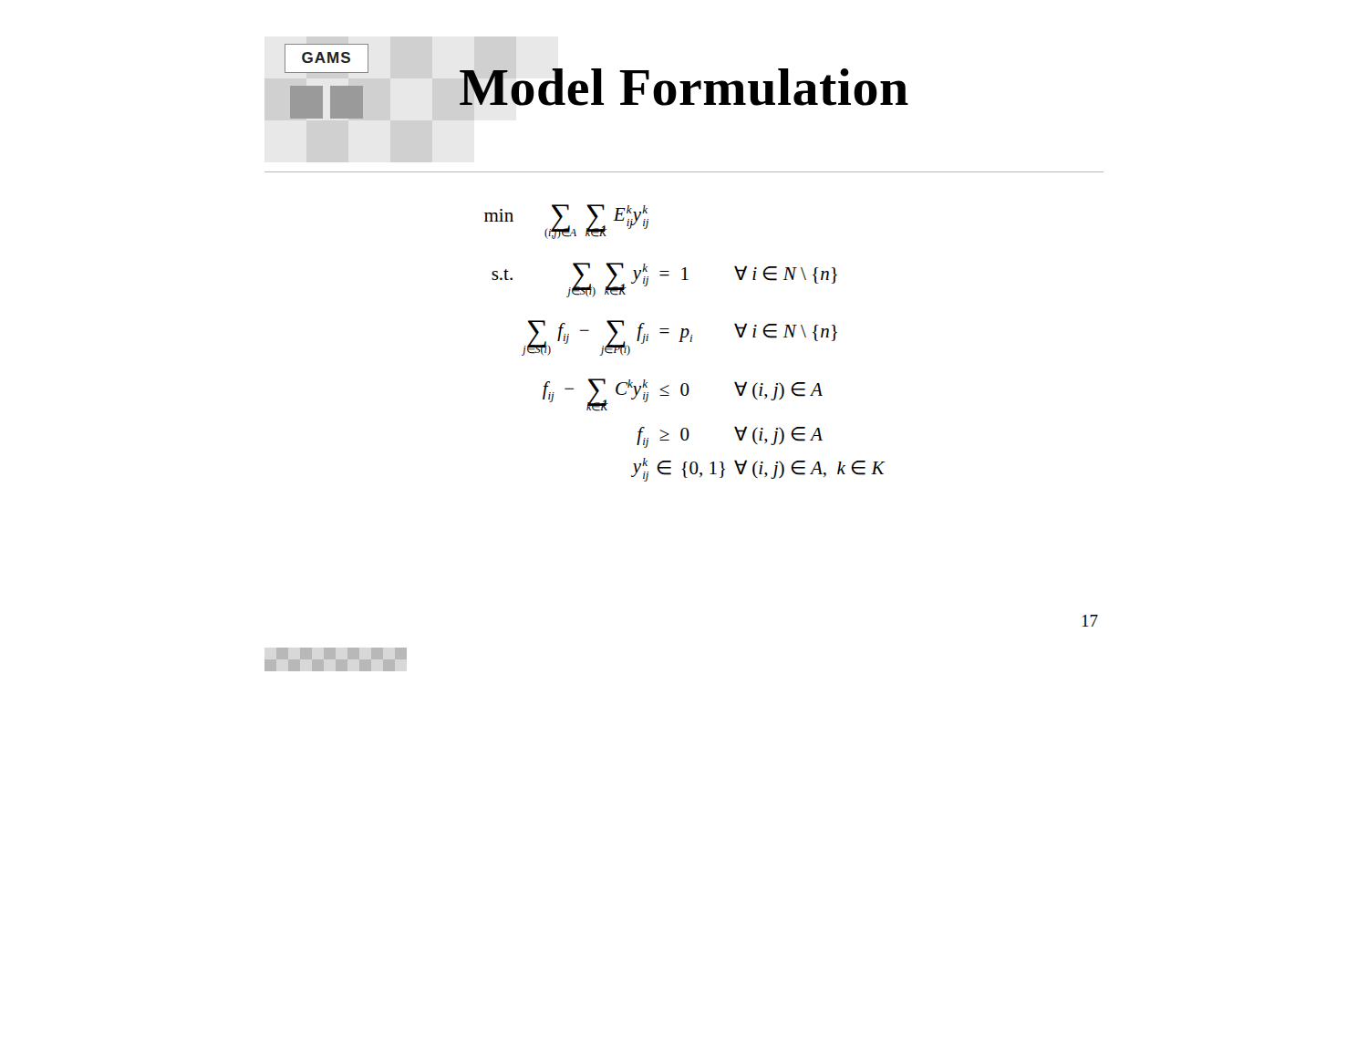GAMS
Model Formulation
| min | ∑ ( i , j )∈ A ∑ k ∈ K̂ E k ij y k ij | | | |
| s.t. | ∑ j ∈ S ( i ) ∑ k ∈ K̂ y k ij | = | 1 | ∀ i ∈ N \ { n } |
| | ∑ j ∈ S ( i ) f ij − ∑ j ∈ P ( i ) f ji | = | p i | ∀ i ∈ N \ { n } |
| | f ij − ∑ k ∈ K̂ C k y k ij | ≤ | 0 | ∀ ( i , j ) ∈ A |
| | f ij | ≥ | 0 | ∀ ( i , j ) ∈ A |
| | y k ij | ∈ | {0, 1} | ∀ ( i , j ) ∈ A , k ∈ K |
17